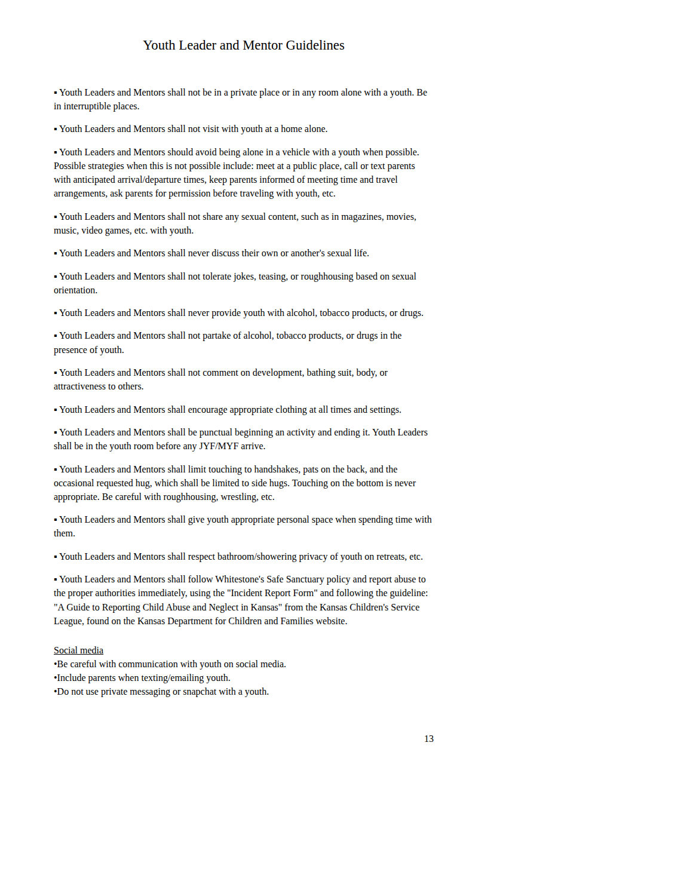Youth Leader and Mentor Guidelines
▪ Youth Leaders and Mentors shall not be in a private place or in any room alone with a youth. Be in interruptible places.
▪ Youth Leaders and Mentors shall not visit with youth at a home alone.
▪ Youth Leaders and Mentors should avoid being alone in a vehicle with a youth when possible. Possible strategies when this is not possible include: meet at a public place, call or text parents with anticipated arrival/departure times, keep parents informed of meeting time and travel arrangements, ask parents for permission before traveling with youth, etc.
▪ Youth Leaders and Mentors shall not share any sexual content, such as in magazines, movies, music, video games, etc. with youth.
▪ Youth Leaders and Mentors shall never discuss their own or another's sexual life.
▪ Youth Leaders and Mentors shall not tolerate jokes, teasing, or roughhousing based on sexual orientation.
▪ Youth Leaders and Mentors shall never provide youth with alcohol, tobacco products, or drugs.
▪ Youth Leaders and Mentors shall not partake of alcohol, tobacco products, or drugs in the presence of youth.
▪ Youth Leaders and Mentors shall not comment on development, bathing suit, body, or attractiveness to others.
▪ Youth Leaders and Mentors shall encourage appropriate clothing at all times and settings.
▪ Youth Leaders and Mentors shall be punctual beginning an activity and ending it. Youth Leaders shall be in the youth room before any JYF/MYF arrive.
▪ Youth Leaders and Mentors shall limit touching to handshakes, pats on the back, and the occasional requested hug, which shall be limited to side hugs. Touching on the bottom is never appropriate. Be careful with roughhousing, wrestling, etc.
▪ Youth Leaders and Mentors shall give youth appropriate personal space when spending time with them.
▪ Youth Leaders and Mentors shall respect bathroom/showering privacy of youth on retreats, etc.
▪ Youth Leaders and Mentors shall follow Whitestone's Safe Sanctuary policy and report abuse to the proper authorities immediately, using the "Incident Report Form" and following the guideline: "A Guide to Reporting Child Abuse and Neglect in Kansas" from the Kansas Children's Service League, found on the Kansas Department for Children and Families website.
Social media
•Be careful with communication with youth on social media.
•Include parents when texting/emailing youth.
•Do not use private messaging or snapchat with a youth.
13